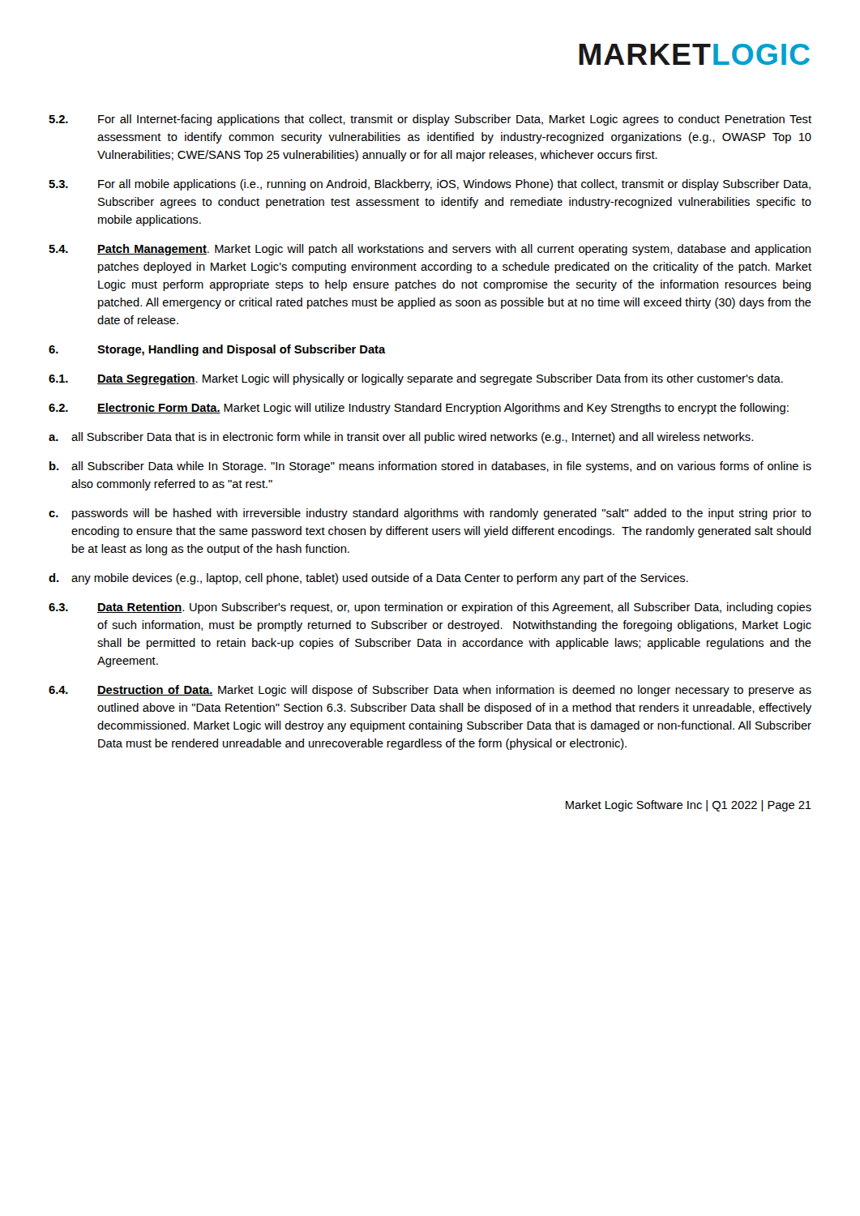MARKET LOGIC
5.2.
For all Internet-facing applications that collect, transmit or display Subscriber Data, Market Logic agrees to conduct Penetration Test assessment to identify common security vulnerabilities as identified by industry-recognized organizations (e.g., OWASP Top 10 Vulnerabilities; CWE/SANS Top 25 vulnerabilities) annually or for all major releases, whichever occurs first.
5.3.
For all mobile applications (i.e., running on Android, Blackberry, iOS, Windows Phone) that collect, transmit or display Subscriber Data, Subscriber agrees to conduct penetration test assessment to identify and remediate industry-recognized vulnerabilities specific to mobile applications.
5.4.
Patch Management. Market Logic will patch all workstations and servers with all current operating system, database and application patches deployed in Market Logic's computing environment according to a schedule predicated on the criticality of the patch. Market Logic must perform appropriate steps to help ensure patches do not compromise the security of the information resources being patched. All emergency or critical rated patches must be applied as soon as possible but at no time will exceed thirty (30) days from the date of release.
6.
Storage, Handling and Disposal of Subscriber Data
6.1.
Data Segregation. Market Logic will physically or logically separate and segregate Subscriber Data from its other customer's data.
6.2.
Electronic Form Data. Market Logic will utilize Industry Standard Encryption Algorithms and Key Strengths to encrypt the following:
a.
all Subscriber Data that is in electronic form while in transit over all public wired networks (e.g., Internet) and all wireless networks.
b.
all Subscriber Data while In Storage. "In Storage" means information stored in databases, in file systems, and on various forms of online is also commonly referred to as "at rest."
c.
passwords will be hashed with irreversible industry standard algorithms with randomly generated "salt" added to the input string prior to encoding to ensure that the same password text chosen by different users will yield different encodings. The randomly generated salt should be at least as long as the output of the hash function.
d.
any mobile devices (e.g., laptop, cell phone, tablet) used outside of a Data Center to perform any part of the Services.
6.3.
Data Retention. Upon Subscriber's request, or, upon termination or expiration of this Agreement, all Subscriber Data, including copies of such information, must be promptly returned to Subscriber or destroyed. Notwithstanding the foregoing obligations, Market Logic shall be permitted to retain back-up copies of Subscriber Data in accordance with applicable laws; applicable regulations and the Agreement.
6.4.
Destruction of Data. Market Logic will dispose of Subscriber Data when information is deemed no longer necessary to preserve as outlined above in "Data Retention" Section 6.3. Subscriber Data shall be disposed of in a method that renders it unreadable, effectively decommissioned. Market Logic will destroy any equipment containing Subscriber Data that is damaged or non-functional. All Subscriber Data must be rendered unreadable and unrecoverable regardless of the form (physical or electronic).
Market Logic Software Inc | Q1 2022 | Page 21